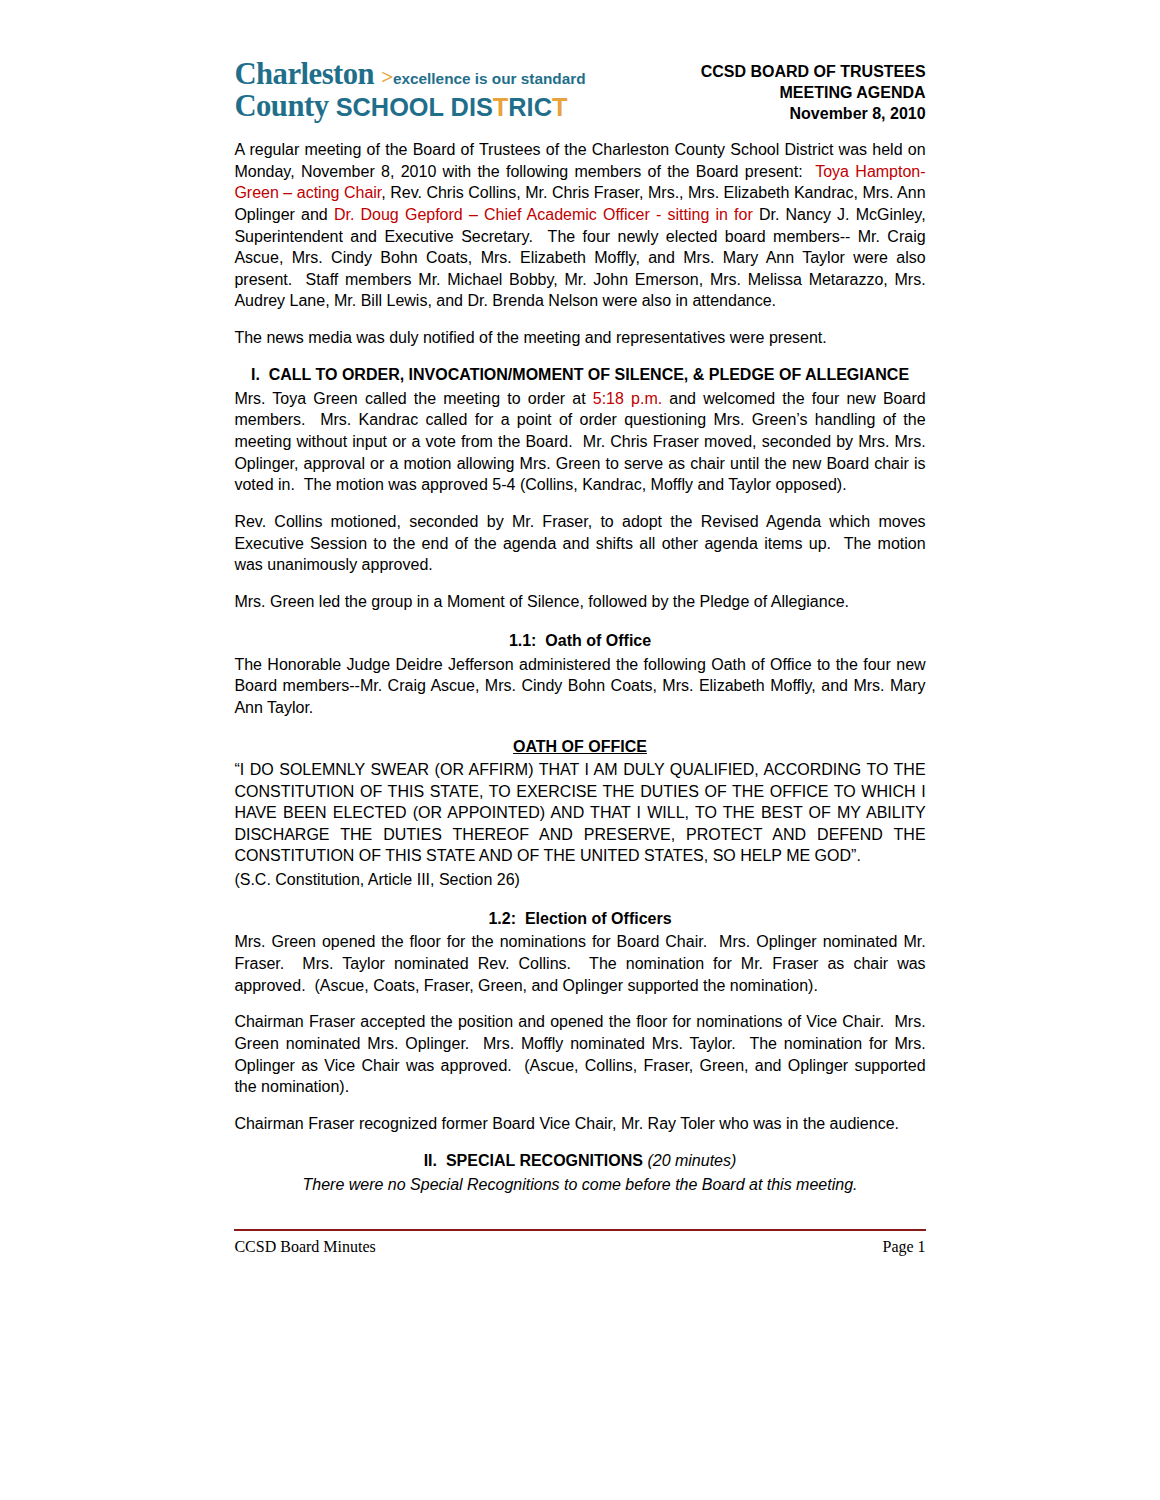Charleston >excellence is our standard
County SCHOOL DIS TRIC T
CCSD BOARD OF TRUSTEES
MEETING AGENDA
November 8, 2010
A regular meeting of the Board of Trustees of the Charleston County School District was held on Monday, November 8, 2010 with the following members of the Board present: Toya Hampton-Green – acting Chair, Rev. Chris Collins, Mr. Chris Fraser, Mrs., Mrs. Elizabeth Kandrac, Mrs. Ann Oplinger and Dr. Doug Gepford – Chief Academic Officer - sitting in for Dr. Nancy J. McGinley, Superintendent and Executive Secretary. The four newly elected board members-- Mr. Craig Ascue, Mrs. Cindy Bohn Coats, Mrs. Elizabeth Moffly, and Mrs. Mary Ann Taylor were also present. Staff members Mr. Michael Bobby, Mr. John Emerson, Mrs. Melissa Metarazzo, Mrs. Audrey Lane, Mr. Bill Lewis, and Dr. Brenda Nelson were also in attendance.
The news media was duly notified of the meeting and representatives were present.
I. Call to Order, Invocation/Moment of Silence, & Pledge of Allegiance
Mrs. Toya Green called the meeting to order at 5:18 p.m. and welcomed the four new Board members. Mrs. Kandrac called for a point of order questioning Mrs. Green’s handling of the meeting without input or a vote from the Board. Mr. Chris Fraser moved, seconded by Mrs. Mrs. Oplinger, approval or a motion allowing Mrs. Green to serve as chair until the new Board chair is voted in. The motion was approved 5-4 (Collins, Kandrac, Moffly and Taylor opposed).
Rev. Collins motioned, seconded by Mr. Fraser, to adopt the Revised Agenda which moves Executive Session to the end of the agenda and shifts all other agenda items up. The motion was unanimously approved.
Mrs. Green led the group in a Moment of Silence, followed by the Pledge of Allegiance.
1.1: Oath of Office
The Honorable Judge Deidre Jefferson administered the following Oath of Office to the four new Board members--Mr. Craig Ascue, Mrs. Cindy Bohn Coats, Mrs. Elizabeth Moffly, and Mrs. Mary Ann Taylor.
OATH OF OFFICE
“I DO SOLEMNLY SWEAR (OR AFFIRM) THAT I AM DULY QUALIFIED, ACCORDING TO THE CONSTITUTION OF THIS STATE, TO EXERCISE THE DUTIES OF THE OFFICE TO WHICH I HAVE BEEN ELECTED (OR APPOINTED) AND THAT I WILL, TO THE BEST OF MY ABILITY DISCHARGE THE DUTIES THEREOF AND PRESERVE, PROTECT AND DEFEND THE CONSTITUTION OF THIS STATE AND OF THE UNITED STATES, SO HELP ME GOD”.
(S.C. Constitution, Article III, Section 26)
1.2: Election of Officers
Mrs. Green opened the floor for the nominations for Board Chair. Mrs. Oplinger nominated Mr. Fraser. Mrs. Taylor nominated Rev. Collins. The nomination for Mr. Fraser as chair was approved. (Ascue, Coats, Fraser, Green, and Oplinger supported the nomination).
Chairman Fraser accepted the position and opened the floor for nominations of Vice Chair. Mrs. Green nominated Mrs. Oplinger. Mrs. Moffly nominated Mrs. Taylor. The nomination for Mrs. Oplinger as Vice Chair was approved. (Ascue, Collins, Fraser, Green, and Oplinger supported the nomination).
Chairman Fraser recognized former Board Vice Chair, Mr. Ray Toler who was in the audience.
II. SPECIAL RECOGNITIONS (20 minutes) There were no Special Recognitions to come before the Board at this meeting.
CCSD Board Minutes
Page 1